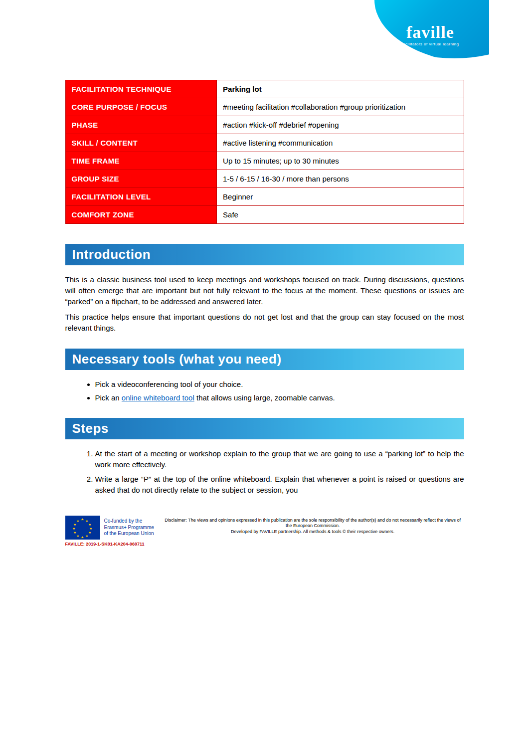faville
facilitators of virtual learning
| FACILITATION TECHNIQUE | Parking lot |
| CORE PURPOSE / FOCUS | #meeting facilitation #collaboration #group prioritization |
| PHASE | #action #kick-off #debrief #opening |
| SKILL / CONTENT | #active listening #communication |
| TIME FRAME | Up to 15 minutes; up to 30 minutes |
| GROUP SIZE | 1-5 / 6-15 / 16-30 / more than persons |
| FACILITATION LEVEL | Beginner |
| COMFORT ZONE | Safe |
Introduction
This is a classic business tool used to keep meetings and workshops focused on track. During discussions, questions will often emerge that are important but not fully relevant to the focus at the moment. These questions or issues are “parked” on a flipchart, to be addressed and answered later.
This practice helps ensure that important questions do not get lost and that the group can stay focused on the most relevant things.
Necessary tools (what you need)
Pick a videoconferencing tool of your choice.
Pick an online whiteboard tool that allows using large, zoomable canvas.
Steps
At the start of a meeting or workshop explain to the group that we are going to use a “parking lot” to help the work more effectively.
Write a large “P” at the top of the online whiteboard. Explain that whenever a point is raised or questions are asked that do not directly relate to the subject or session, you
★ ★ ★ ★ ★ ★ ★ ★ ★ ★ ★ ★
Co-funded by the
Erasmus+ Programme
of the European Union
FAVILLE: 2019-1-SK01-KA204-060711
Disclaimer: The views and opinions expressed in this publication are the sole responsibility of the author(s) and do not necessarily reflect the views of the European Commission.
Developed by FAVILLE partnership. All methods & tools © their respective owners.